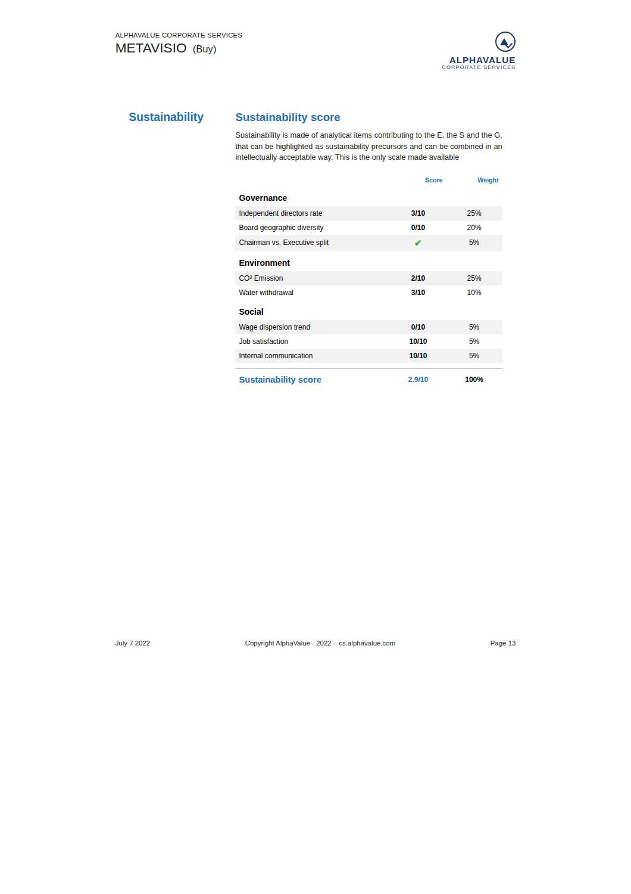ALPHAVALUE CORPORATE SERVICES
METAVISIO (Buy)
ALPHAVALUE
CORPORATE SERVICES
Sustainability
Sustainability score
Sustainability is made of analytical items contributing to the E, the S and the G, that can be highlighted as sustainability precursors and can be combined in an intellectually acceptable way. This is the only scale made available
| | Score | Weight |
| --- | --- | --- |
| Governance |
| Independent directors rate | 3/10 | 25% |
| Board geographic diversity | 0/10 | 20% |
| Chairman vs. Executive split | ✔ | 5% |
| Environment |
| CO² Emission | 2/10 | 25% |
| Water withdrawal | 3/10 | 10% |
| Social |
| Wage dispersion trend | 0/10 | 5% |
| Job satisfaction | 10/10 | 5% |
| Internal communication | 10/10 | 5% |
| Sustainability score | 2.9/10 | 100% |
July 7 2022
Copyright AlphaValue - 2022 – cs.alphavalue.com
Page 13